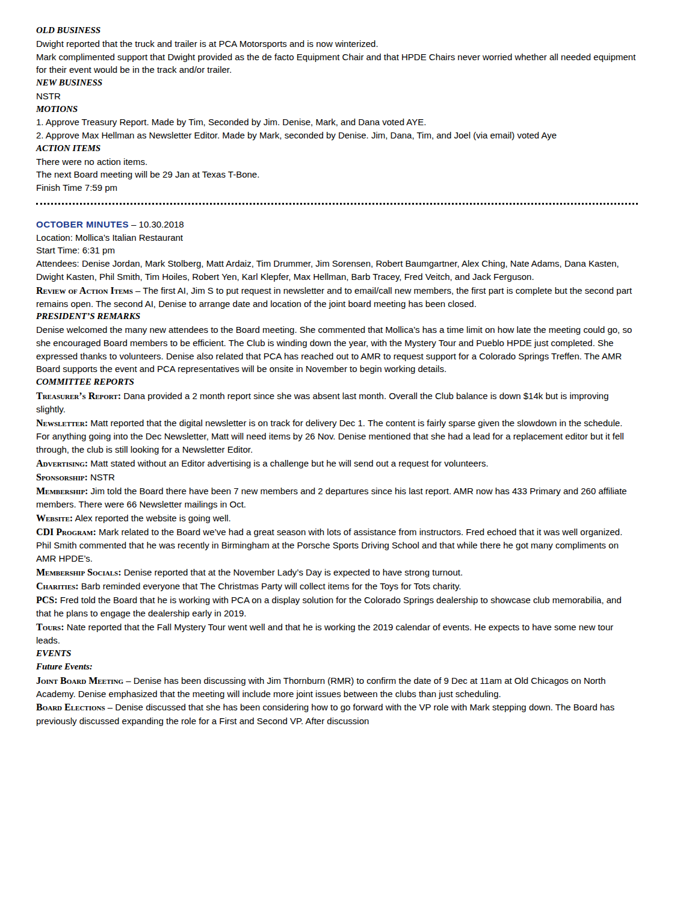OLD BUSINESS
Dwight reported that the truck and trailer is at PCA Motorsports and is now winterized.
Mark complimented support that Dwight provided as the de facto Equipment Chair and that HPDE Chairs never worried whether all needed equipment for their event would be in the track and/or trailer.
NEW BUSINESS
NSTR
MOTIONS
1. Approve Treasury Report. Made by Tim, Seconded by Jim. Denise, Mark, and Dana voted AYE.
2. Approve Max Hellman as Newsletter Editor. Made by Mark, seconded by Denise. Jim, Dana, Tim, and Joel (via email) voted Aye
ACTION ITEMS
There were no action items.
The next Board meeting will be 29 Jan at Texas T-Bone.
Finish Time 7:59 pm
OCTOBER MINUTES – 10.30.2018
Location: Mollica’s Italian Restaurant
Start Time: 6:31 pm
Attendees: Denise Jordan, Mark Stolberg, Matt Ardaiz, Tim Drummer, Jim Sorensen, Robert Baumgartner, Alex Ching, Nate Adams, Dana Kasten, Dwight Kasten, Phil Smith, Tim Hoiles, Robert Yen, Karl Klepfer, Max Hellman, Barb Tracey, Fred Veitch, and Jack Ferguson.
Review of Action Items – The first AI, Jim S to put request in newsletter and to email/call new members, the first part is complete but the second part remains open. The second AI, Denise to arrange date and location of the joint board meeting has been closed.
PRESIDENT’S REMARKS
Denise welcomed the many new attendees to the Board meeting. She commented that Mollica’s has a time limit on how late the meeting could go, so she encouraged Board members to be efficient. The Club is winding down the year, with the Mystery Tour and Pueblo HPDE just completed. She expressed thanks to volunteers. Denise also related that PCA has reached out to AMR to request support for a Colorado Springs Treffen. The AMR Board supports the event and PCA representatives will be onsite in November to begin working details.
COMMITTEE REPORTS
Treasurer’s Report: Dana provided a 2 month report since she was absent last month. Overall the Club balance is down $14k but is improving slightly.
Newsletter: Matt reported that the digital newsletter is on track for delivery Dec 1. The content is fairly sparse given the slowdown in the schedule. For anything going into the Dec Newsletter, Matt will need items by 26 Nov. Denise mentioned that she had a lead for a replacement editor but it fell through, the club is still looking for a Newsletter Editor.
Advertising: Matt stated without an Editor advertising is a challenge but he will send out a request for volunteers.
Sponsorship: NSTR
Membership: Jim told the Board there have been 7 new members and 2 departures since his last report. AMR now has 433 Primary and 260 affiliate members. There were 66 Newsletter mailings in Oct.
Website: Alex reported the website is going well.
CDI Program: Mark related to the Board we’ve had a great season with lots of assistance from instructors. Fred echoed that it was well organized. Phil Smith commented that he was recently in Birmingham at the Porsche Sports Driving School and that while there he got many compliments on AMR HPDE’s.
Membership Socials: Denise reported that at the November Lady’s Day is expected to have strong turnout.
Charities: Barb reminded everyone that The Christmas Party will collect items for the Toys for Tots charity.
PCS: Fred told the Board that he is working with PCA on a display solution for the Colorado Springs dealership to showcase club memorabilia, and that he plans to engage the dealership early in 2019.
Tours: Nate reported that the Fall Mystery Tour went well and that he is working the 2019 calendar of events. He expects to have some new tour leads.
EVENTS
Future Events:
Joint Board Meeting – Denise has been discussing with Jim Thornburn (RMR) to confirm the date of 9 Dec at 11am at Old Chicagos on North Academy. Denise emphasized that the meeting will include more joint issues between the clubs than just scheduling.
Board Elections – Denise discussed that she has been considering how to go forward with the VP role with Mark stepping down. The Board has previously discussed expanding the role for a First and Second VP. After discussion